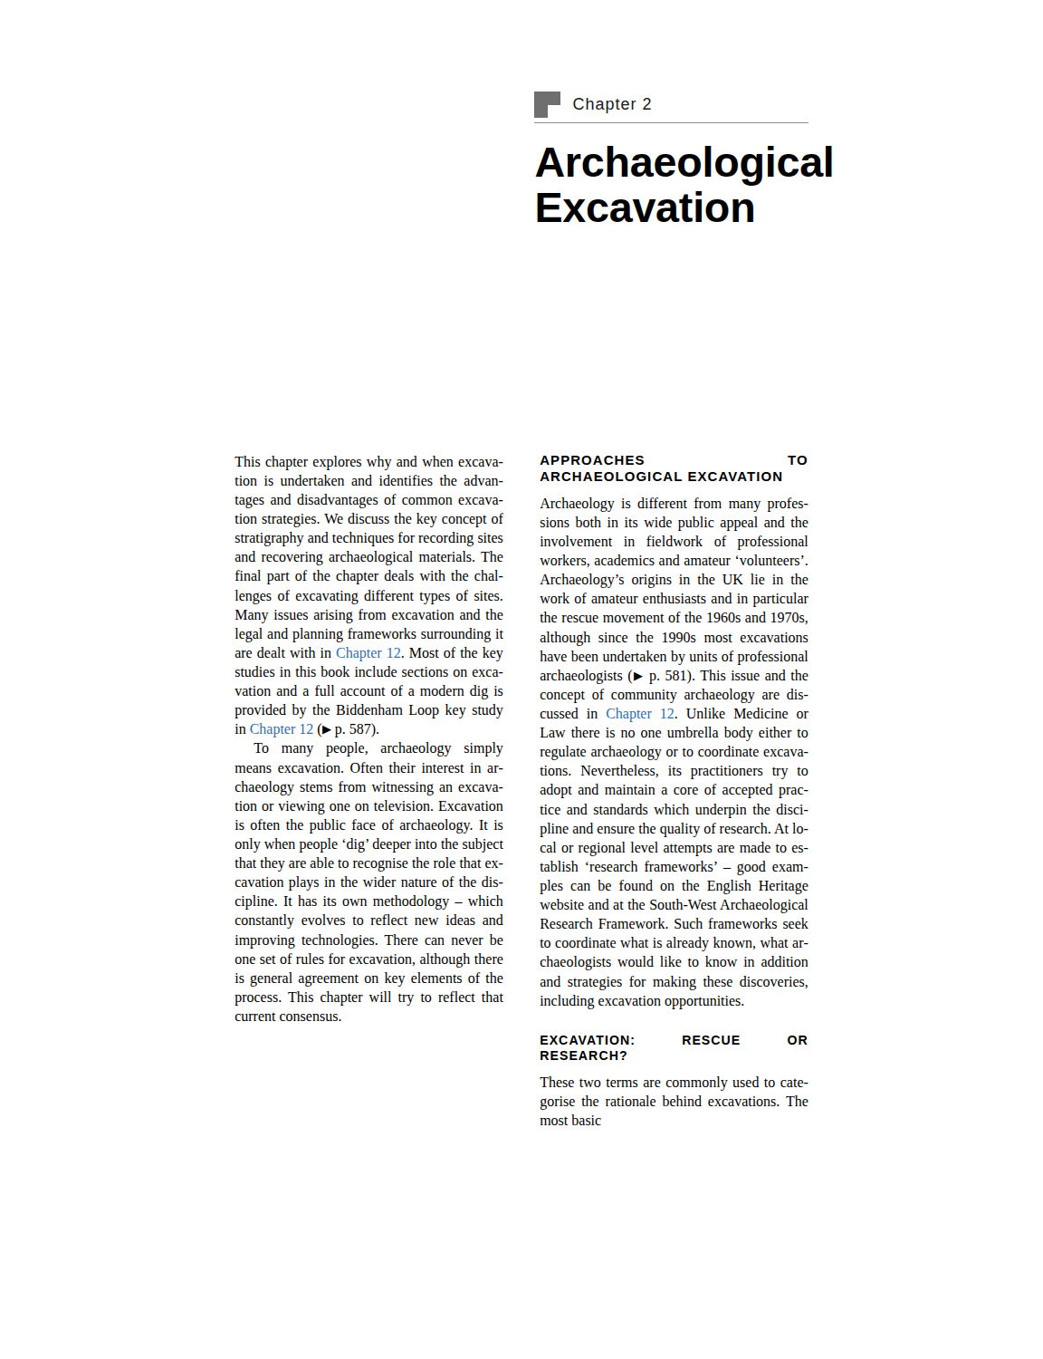Chapter 2
Archaeological
Excavation
This chapter explores why and when excavation is undertaken and identifies the advantages and disadvantages of common excavation strategies. We discuss the key concept of stratigraphy and techniques for recording sites and recovering archaeological materials. The final part of the chapter deals with the challenges of excavating different types of sites. Many issues arising from excavation and the legal and planning frameworks surrounding it are dealt with in Chapter 12. Most of the key studies in this book include sections on excavation and a full account of a modern dig is provided by the Biddenham Loop key study in Chapter 12 (▶ p. 587).
To many people, archaeology simply means excavation. Often their interest in archaeology stems from witnessing an excavation or viewing one on television. Excavation is often the public face of archaeology. It is only when people ‘dig’ deeper into the subject that they are able to recognise the role that excavation plays in the wider nature of the discipline. It has its own methodology – which constantly evolves to reflect new ideas and improving technologies. There can never be one set of rules for excavation, although there is general agreement on key elements of the process. This chapter will try to reflect that current consensus.
Approaches to Archaeological Excavation
Archaeology is different from many professions both in its wide public appeal and the involvement in fieldwork of professional workers, academics and amateur ‘volunteers’. Archaeology’s origins in the UK lie in the work of amateur enthusiasts and in particular the rescue movement of the 1960s and 1970s, although since the 1990s most excavations have been undertaken by units of professional archaeologists (▶ p. 581). This issue and the concept of community archaeology are discussed in Chapter 12. Unlike Medicine or Law there is no one umbrella body either to regulate archaeology or to coordinate excavations. Nevertheless, its practitioners try to adopt and maintain a core of accepted practice and standards which underpin the discipline and ensure the quality of research. At local or regional level attempts are made to establish ‘research frameworks’ – good examples can be found on the English Heritage website and at the South-West Archaeological Research Framework. Such frameworks seek to coordinate what is already known, what archaeologists would like to know in addition and strategies for making these discoveries, including excavation opportunities.
Excavation: rescue or research?
These two terms are commonly used to categorise the rationale behind excavations. The most basic